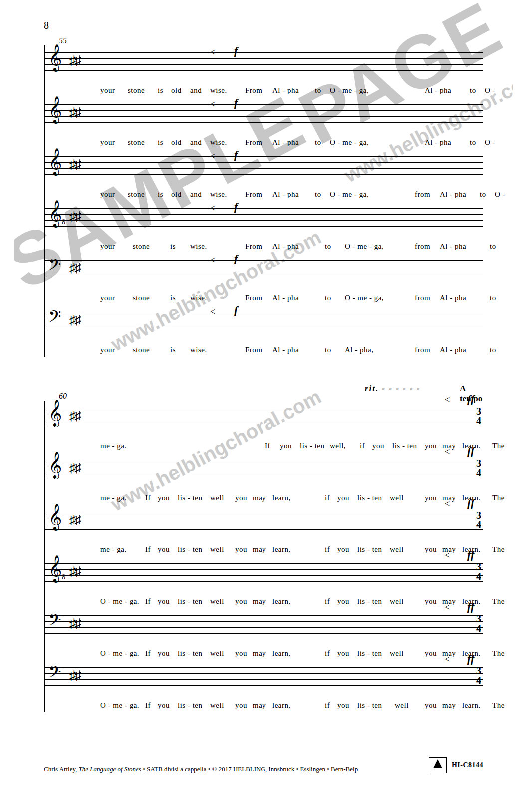8
SAMPLE
PAGE
www.helblingchor.com
www.helblingchoral.com
www.helblingchoral.com
55
𝄞
♯♯
<
f
your stone is old and wise. From Al - pha to O - me - ga, Al - pha to O -
𝄞
♯♯
<
f
your stone is old and wise. From Al - pha to O - me - ga, Al - pha to O -
𝄞
♯♯
<
f
your stone is old and wise. From Al - pha to O - me - ga, from Al - pha to O -
𝄞8
♯♯
<
f
your stone is wise. From Al - pha to O - me - ga, from Al - pha to
𝄢
♯♯
<
f
your stone is wise. From Al - pha to O - me - ga, from Al - pha to
𝄢
♯♯
<
f
your stone is wise. From Al - pha to Al - pha, from Al - pha to
60
𝄞
♯♯
rit. - - - - - -
A tempo
<
ff
3
4
me - ga. If you lis - ten well, if you lis - ten you may learn. The
𝄞
♯♯
<
ff
3
4
me - ga. If you lis - ten well you may learn, if you lis - ten well you may learn. The
𝄞
♯♯
<
ff
3
4
me - ga. If you lis - ten well you may learn, if you lis - ten well you may learn. The
𝄞8
♯♯
<
ff
3
4
O - me - ga. If you lis - ten well you may learn, if you lis - ten well you may learn. The
𝄢
♯♯
<
ff
3
4
O - me - ga. If you lis - ten well you may learn, if you lis - ten well you may learn. The
𝄢
♯♯
<
ff
3
4
O - me - ga. If you lis - ten well you may learn, if you lis - ten well you may learn. The
Chris Artley, The Language of Stones • SATB divisi a cappella • © 2017 HELBLING, Innsbruck • Esslingen • Bern-Belp
HI-C8144